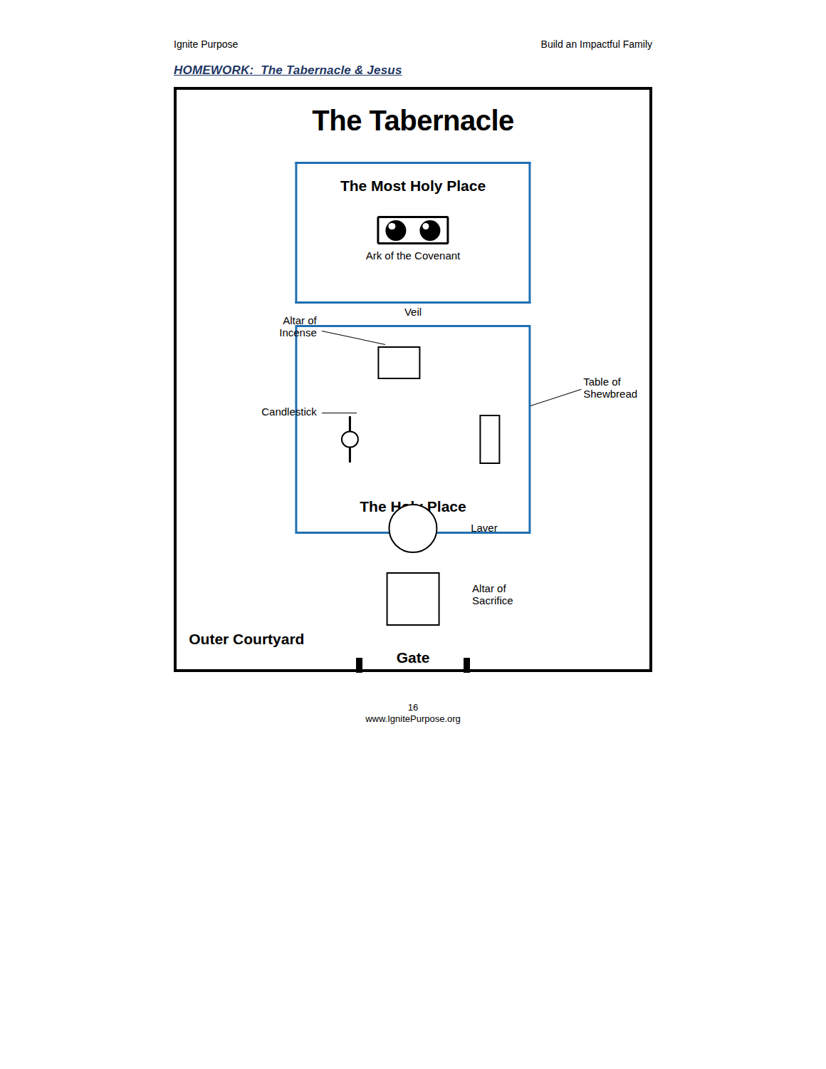Ignite Purpose Build an Impactful Family
HOMEWORK: The Tabernacle & Jesus
The Tabernacle
The Most Holy Place
Ark of the Covenant
Veil
The Holy Place
Altar of
Incense
Candlestick
Table of
Shewbread
Laver
Altar of
Sacrifice
Outer Courtyard
Gate
16
www.IgnitePurpose.org